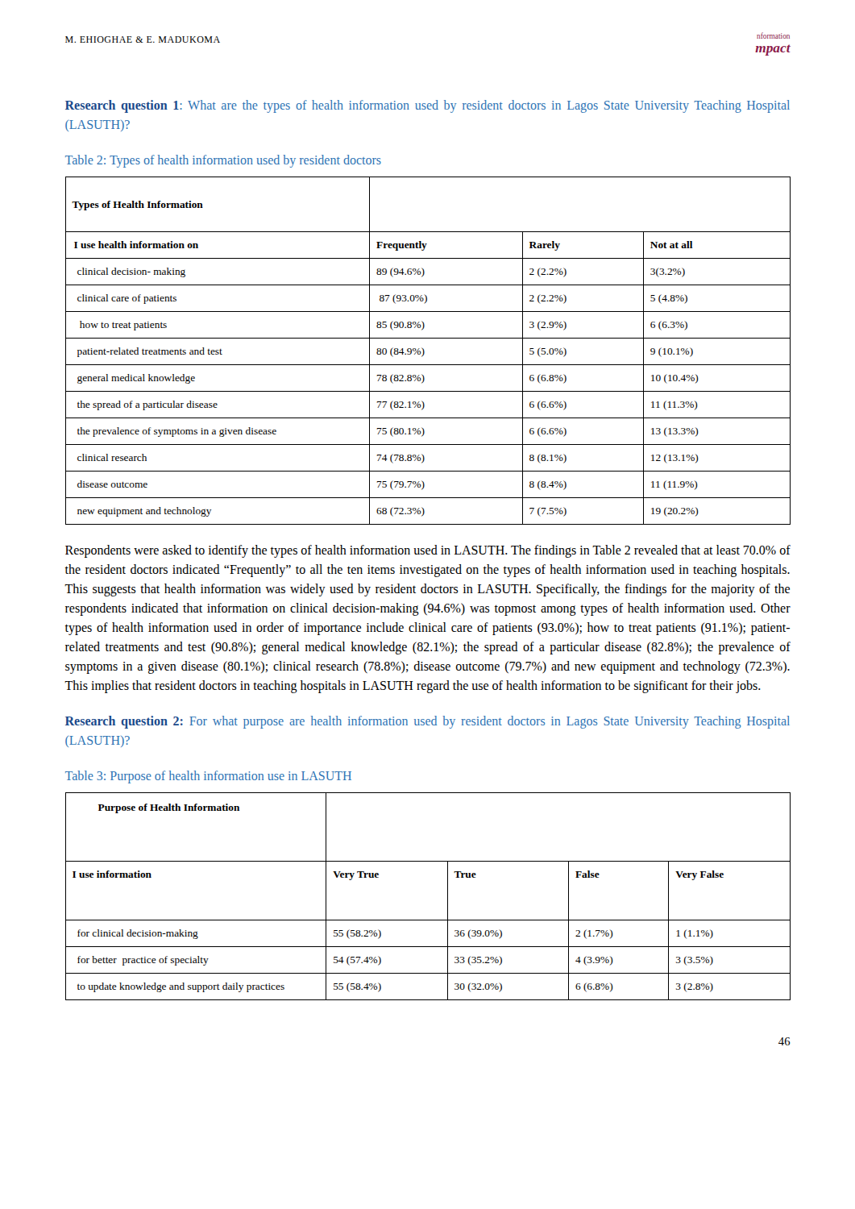M. EHIOGHAE & E. MADUKOMA
nformation mpact
Research question 1: What are the types of health information used by resident doctors in Lagos State University Teaching Hospital (LASUTH)?
Table 2: Types of health information used by resident doctors
| Types of Health Information | |
| I use health information on | Frequently | Rarely | Not at all |
| clinical decision- making | 89 (94.6%) | 2 (2.2%) | 3(3.2%) |
| clinical care of patients | 87 (93.0%) | 2 (2.2%) | 5 (4.8%) |
| how to treat patients | 85 (90.8%) | 3 (2.9%) | 6 (6.3%) |
| patient-related treatments and test | 80 (84.9%) | 5 (5.0%) | 9 (10.1%) |
| general medical knowledge | 78 (82.8%) | 6 (6.8%) | 10 (10.4%) |
| the spread of a particular disease | 77 (82.1%) | 6 (6.6%) | 11 (11.3%) |
| the prevalence of symptoms in a given disease | 75 (80.1%) | 6 (6.6%) | 13 (13.3%) |
| clinical research | 74 (78.8%) | 8 (8.1%) | 12 (13.1%) |
| disease outcome | 75 (79.7%) | 8 (8.4%) | 11 (11.9%) |
| new equipment and technology | 68 (72.3%) | 7 (7.5%) | 19 (20.2%) |
Respondents were asked to identify the types of health information used in LASUTH. The findings in Table 2 revealed that at least 70.0% of the resident doctors indicated “Frequently” to all the ten items investigated on the types of health information used in teaching hospitals. This suggests that health information was widely used by resident doctors in LASUTH. Specifically, the findings for the majority of the respondents indicated that information on clinical decision-making (94.6%) was topmost among types of health information used. Other types of health information used in order of importance include clinical care of patients (93.0%); how to treat patients (91.1%); patient-related treatments and test (90.8%); general medical knowledge (82.1%); the spread of a particular disease (82.8%); the prevalence of symptoms in a given disease (80.1%); clinical research (78.8%); disease outcome (79.7%) and new equipment and technology (72.3%). This implies that resident doctors in teaching hospitals in LASUTH regard the use of health information to be significant for their jobs.
Research question 2: For what purpose are health information used by resident doctors in Lagos State University Teaching Hospital (LASUTH)?
Table 3: Purpose of health information use in LASUTH
| Purpose of Health Information | |
| I use information | Very True | True | False | Very False |
| for clinical decision-making | 55 (58.2%) | 36 (39.0%) | 2 (1.7%) | 1 (1.1%) |
| for better practice of specialty | 54 (57.4%) | 33 (35.2%) | 4 (3.9%) | 3 (3.5%) |
| to update knowledge and support daily practices | 55 (58.4%) | 30 (32.0%) | 6 (6.8%) | 3 (2.8%) |
46